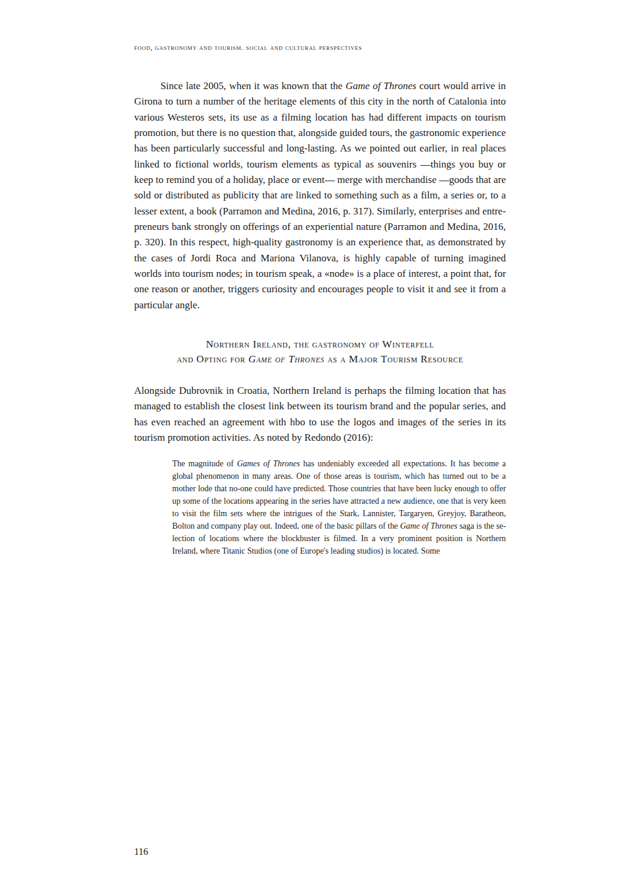food, gastronomy and tourism. social and cultural perspectives
Since late 2005, when it was known that the Game of Thrones court would arrive in Girona to turn a number of the heritage elements of this city in the north of Catalonia into various Westeros sets, its use as a filming location has had different impacts on tourism promotion, but there is no question that, alongside guided tours, the gastronomic experience has been particularly successful and long-lasting. As we pointed out earlier, in real places linked to fictional worlds, tourism elements as typical as souvenirs —things you buy or keep to remind you of a holiday, place or event— merge with merchandise —goods that are sold or distributed as publicity that are linked to something such as a film, a series or, to a lesser extent, a book (Parramon and Medina, 2016, p. 317). Similarly, enterprises and entrepreneurs bank strongly on offerings of an experiential nature (Parramon and Medina, 2016, p. 320). In this respect, high-quality gastronomy is an experience that, as demonstrated by the cases of Jordi Roca and Mariona Vilanova, is highly capable of turning imagined worlds into tourism nodes; in tourism speak, a «node» is a place of interest, a point that, for one reason or another, triggers curiosity and encourages people to visit it and see it from a particular angle.
Northern Ireland, the gastronomy of Winterfell
and Opting for Game of Thrones as a Major Tourism Resource
Alongside Dubrovnik in Croatia, Northern Ireland is perhaps the filming location that has managed to establish the closest link between its tourism brand and the popular series, and has even reached an agreement with hbo to use the logos and images of the series in its tourism promotion activities. As noted by Redondo (2016):
The magnitude of Games of Thrones has undeniably exceeded all expectations. It has become a global phenomenon in many areas. One of those areas is tourism, which has turned out to be a mother lode that no-one could have predicted. Those countries that have been lucky enough to offer up some of the locations appearing in the series have attracted a new audience, one that is very keen to visit the film sets where the intrigues of the Stark, Lannister, Targaryen, Greyjoy, Baratheon, Bolton and company play out. Indeed, one of the basic pillars of the Game of Thrones saga is the selection of locations where the blockbuster is filmed. In a very prominent position is Northern Ireland, where Titanic Studios (one of Europe's leading studios) is located. Some
116